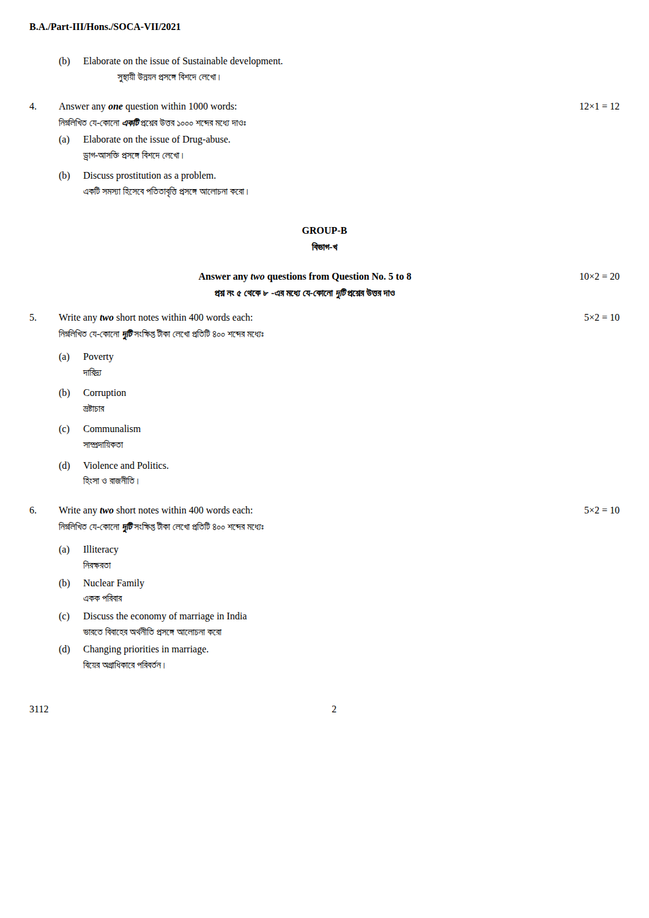B.A./Part-III/Hons./SOCA-VII/2021
(b)
Elaborate on the issue of Sustainable development.
সুস্থায়ী উন্নয়ন প্রসঙ্গে বিশদে লেখো।
4.
Answer any one question within 1000 words:
12×1 = 12
নিম্নলিখিত যে-কোনো একটি প্রশ্নের উত্তর ১০০০ শব্দের মধ্যে দাওঃ
(a)
Elaborate on the issue of Drug-abuse.
ড্রাগ-আসক্তি প্রসঙ্গে বিশদে লেখো।
(b)
Discuss prostitution as a problem.
একটি সমস্যা হিসেবে পতিতাবৃত্তি প্রসঙ্গে আলোচনা করো।
GROUP-B
বিভাগ-খ
Answer any two questions from Question No. 5 to 8
10×2 = 20
প্রশ্ন নং ৫ থেকে ৮ -এর মধ্যে যে-কোনো দুটি প্রশ্নের উত্তর দাও
5.
Write any two short notes within 400 words each:
5×2 = 10
নিম্নলিখিত যে-কোনো দুটি সংক্ষিপ্ত টীকা লেখো প্রতিটি ৪০০ শব্দের মধ্যেঃ
(a)
Poverty
দারিদ্র্য
(b)
Corruption
ভ্রষ্টাচার
(c)
Communalism
সাম্প্রদায়িকতা
(d)
Violence and Politics.
হিংসা ও রাজনীতি।
6.
Write any two short notes within 400 words each:
5×2 = 10
নিম্নলিখিত যে-কোনো দুটি সংক্ষিপ্ত টীকা লেখো প্রতিটি ৪০০ শব্দের মধ্যেঃ
(a)
Illiteracy
নিরক্ষরতা
(b)
Nuclear Family
একক পরিবার
(c)
Discuss the economy of marriage in India
ভারতে বিবাহের অর্থনীতি প্রসঙ্গে আলোচনা করো
(d)
Changing priorities in marriage.
বিয়ের অগ্রাধিকারে পরিবর্তন।
3112
2